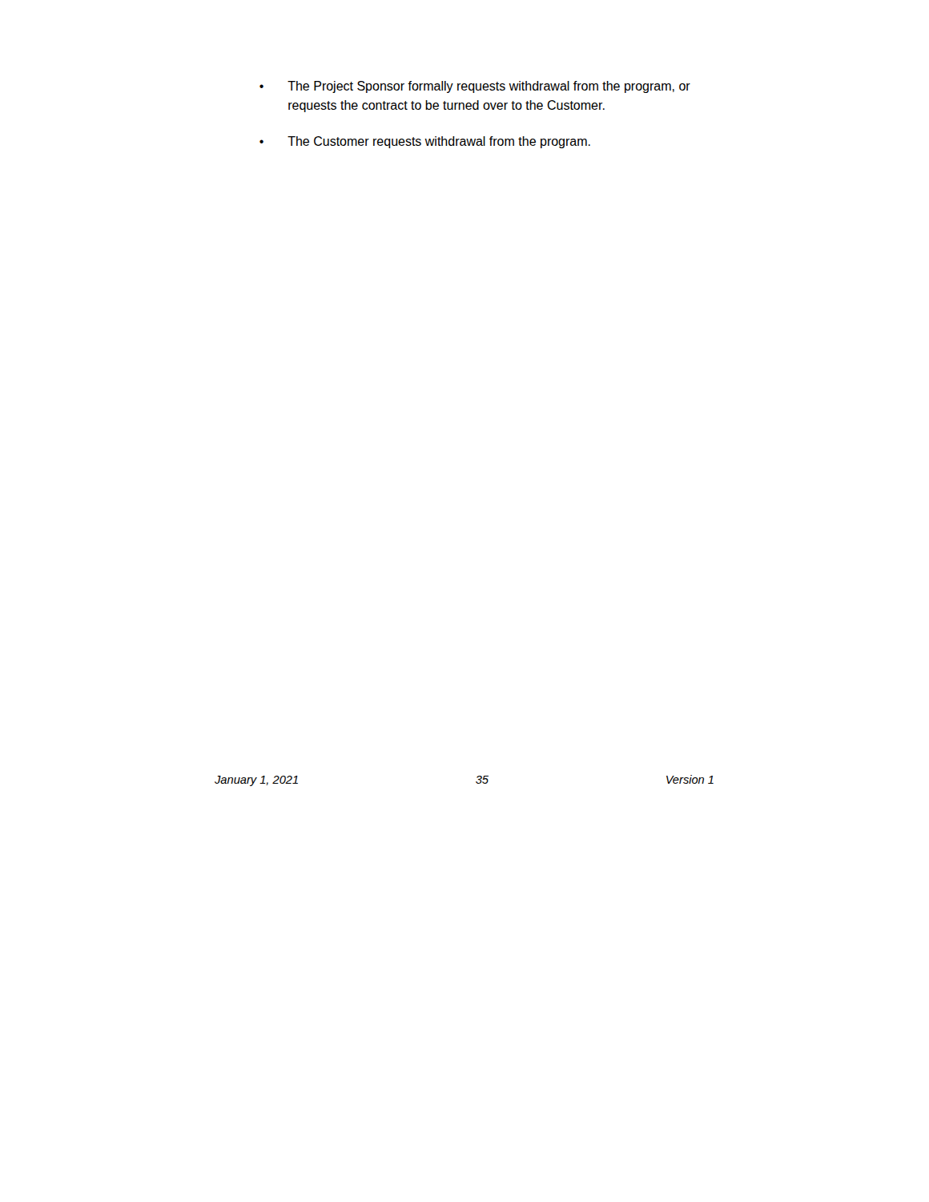The Project Sponsor formally requests withdrawal from the program, or requests the contract to be turned over to the Customer.
The Customer requests withdrawal from the program.
January 1, 2021 35 Version 1